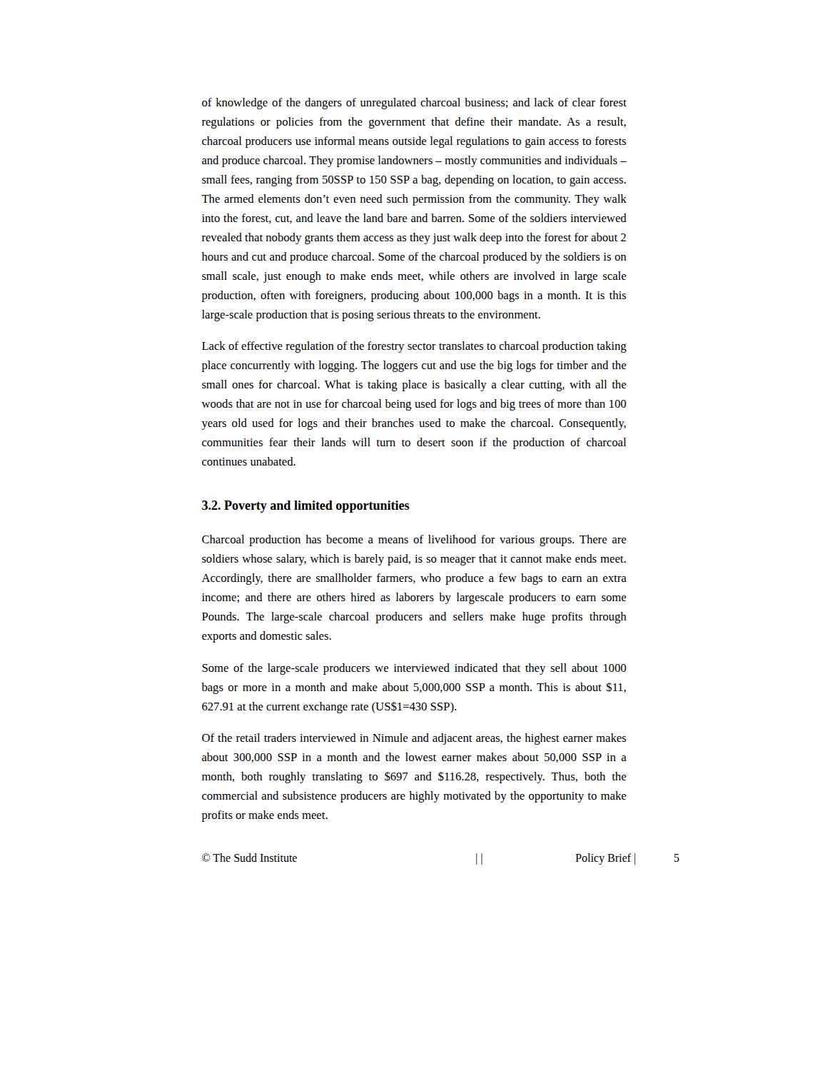of knowledge of the dangers of unregulated charcoal business; and lack of clear forest regulations or policies from the government that define their mandate. As a result, charcoal producers use informal means outside legal regulations to gain access to forests and produce charcoal. They promise landowners – mostly communities and individuals – small fees, ranging from 50SSP to 150 SSP a bag, depending on location, to gain access. The armed elements don’t even need such permission from the community. They walk into the forest, cut, and leave the land bare and barren. Some of the soldiers interviewed revealed that nobody grants them access as they just walk deep into the forest for about 2 hours and cut and produce charcoal. Some of the charcoal produced by the soldiers is on small scale, just enough to make ends meet, while others are involved in large scale production, often with foreigners, producing about 100,000 bags in a month. It is this large-scale production that is posing serious threats to the environment.
Lack of effective regulation of the forestry sector translates to charcoal production taking place concurrently with logging. The loggers cut and use the big logs for timber and the small ones for charcoal. What is taking place is basically a clear cutting, with all the woods that are not in use for charcoal being used for logs and big trees of more than 100 years old used for logs and their branches used to make the charcoal. Consequently, communities fear their lands will turn to desert soon if the production of charcoal continues unabated.
3.2. Poverty and limited opportunities
Charcoal production has become a means of livelihood for various groups. There are soldiers whose salary, which is barely paid, is so meager that it cannot make ends meet. Accordingly, there are smallholder farmers, who produce a few bags to earn an extra income; and there are others hired as laborers by largescale producers to earn some Pounds. The large-scale charcoal producers and sellers make huge profits through exports and domestic sales.
Some of the large-scale producers we interviewed indicated that they sell about 1000 bags or more in a month and make about 5,000,000 SSP a month. This is about $11, 627.91 at the current exchange rate (US$1=430 SSP).
Of the retail traders interviewed in Nimule and adjacent areas, the highest earner makes about 300,000 SSP in a month and the lowest earner makes about 50,000 SSP in a month, both roughly translating to $697 and $116.28, respectively. Thus, both the commercial and subsistence producers are highly motivated by the opportunity to make profits or make ends meet.
© The Sudd Institute | | Policy Brief | 5